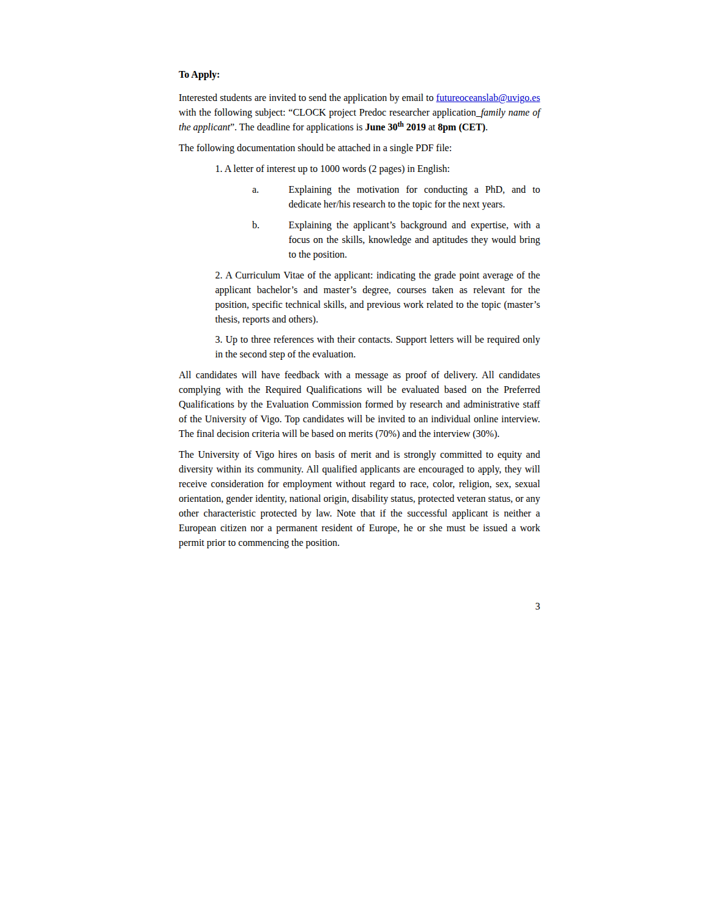To Apply:
Interested students are invited to send the application by email to futureoceanslab@uvigo.es with the following subject: “CLOCK project Predoc researcher application_family name of the applicant”. The deadline for applications is June 30th 2019 at 8pm (CET).
The following documentation should be attached in a single PDF file:
1. A letter of interest up to 1000 words (2 pages) in English:
a. Explaining the motivation for conducting a PhD, and to dedicate her/his research to the topic for the next years.
b. Explaining the applicant’s background and expertise, with a focus on the skills, knowledge and aptitudes they would bring to the position.
2. A Curriculum Vitae of the applicant: indicating the grade point average of the applicant bachelor’s and master’s degree, courses taken as relevant for the position, specific technical skills, and previous work related to the topic (master’s thesis, reports and others).
3. Up to three references with their contacts. Support letters will be required only in the second step of the evaluation.
All candidates will have feedback with a message as proof of delivery. All candidates complying with the Required Qualifications will be evaluated based on the Preferred Qualifications by the Evaluation Commission formed by research and administrative staff of the University of Vigo. Top candidates will be invited to an individual online interview. The final decision criteria will be based on merits (70%) and the interview (30%).
The University of Vigo hires on basis of merit and is strongly committed to equity and diversity within its community. All qualified applicants are encouraged to apply, they will receive consideration for employment without regard to race, color, religion, sex, sexual orientation, gender identity, national origin, disability status, protected veteran status, or any other characteristic protected by law. Note that if the successful applicant is neither a European citizen nor a permanent resident of Europe, he or she must be issued a work permit prior to commencing the position.
3